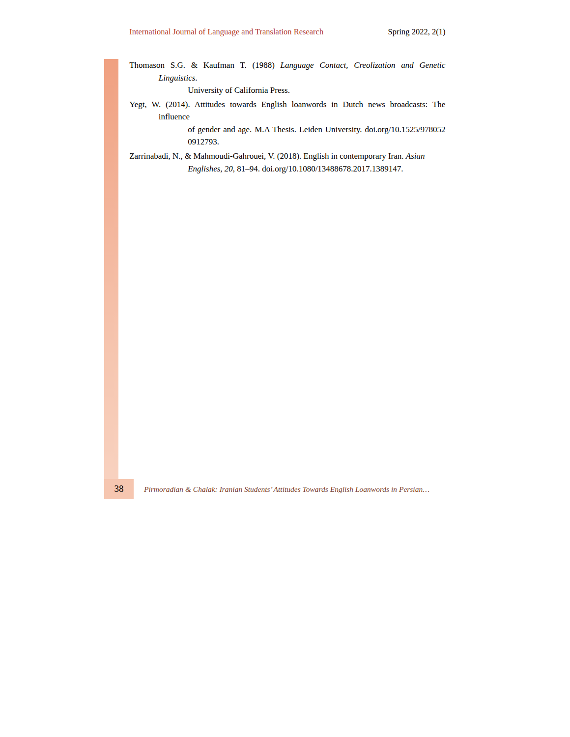International Journal of Language and Translation Research Spring 2022, 2(1)
Thomason S.G. & Kaufman T. (1988) Language Contact, Creolization and Genetic Linguistics. University of California Press.
Yegt, W. (2014). Attitudes towards English loanwords in Dutch news broadcasts: The influence of gender and age. M.A Thesis. Leiden University. doi.org/10.1525/978052 0912793.
Zarrinabadi, N., & Mahmoudi-Gahrouei, V. (2018). English in contemporary Iran. Asian Englishes, 20, 81–94. doi.org/10.1080/13488678.2017.1389147.
38
Pirmoradian & Chalak: Iranian Students’ Attitudes Towards English Loanwords in Persian…